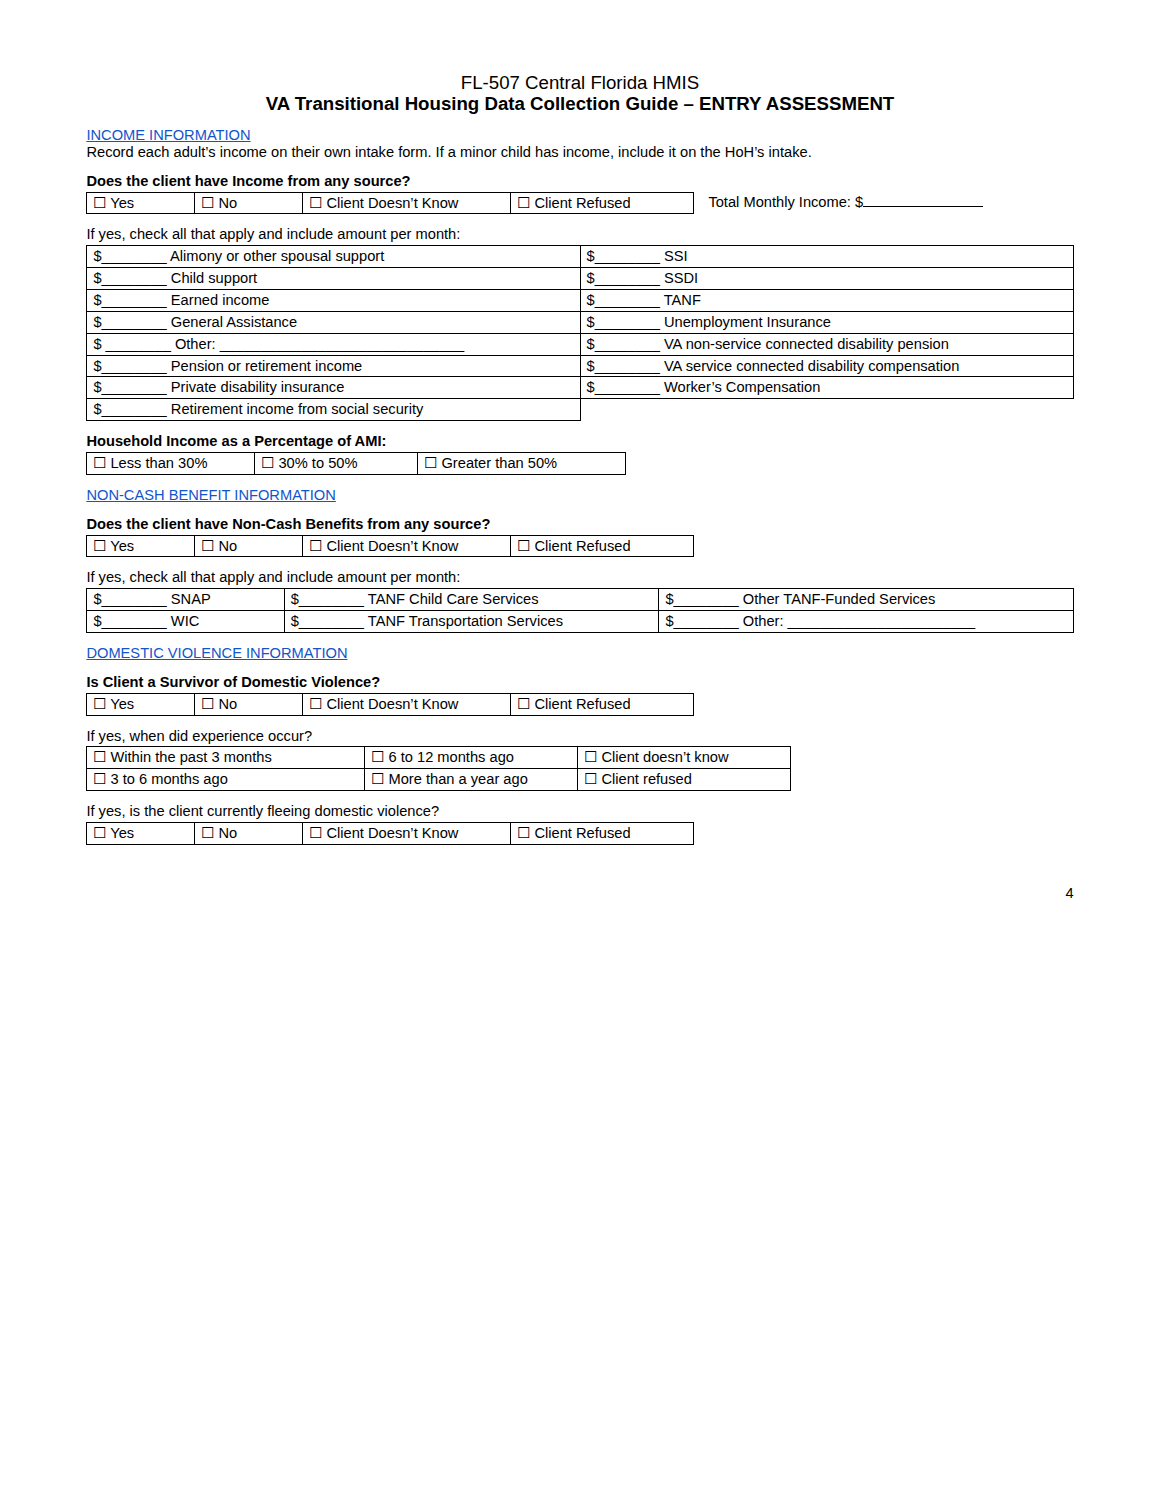FL-507 Central Florida HMIS
VA Transitional Housing Data Collection Guide – ENTRY ASSESSMENT
INCOME INFORMATION
Record each adult’s income on their own intake form. If a minor child has income, include it on the HoH’s intake.
Does the client have Income from any source?
| ☐ Yes | ☐ No | ☐ Client Doesn’t Know | ☐ Client Refused |
Total Monthly Income: $
If yes, check all that apply and include amount per month:
| $________ Alimony or other spousal support | $________ SSI |
| $________ Child support | $________ SSDI |
| $________ Earned income | $________ TANF |
| $________ General Assistance | $________ Unemployment Insurance |
| $ ________ Other: ______________________________ | $________ VA non-service connected disability pension |
| $________ Pension or retirement income | $________ VA service connected disability compensation |
| $________ Private disability insurance | $________ Worker’s Compensation |
| $________ Retirement income from social security | |
Household Income as a Percentage of AMI:
| ☐ Less than 30% | ☐ 30% to 50% | ☐ Greater than 50% |
NON-CASH BENEFIT INFORMATION
Does the client have Non-Cash Benefits from any source?
| ☐ Yes | ☐ No | ☐ Client Doesn’t Know | ☐ Client Refused |
If yes, check all that apply and include amount per month:
| $________ SNAP | $________ TANF Child Care Services | $________ Other TANF-Funded Services |
| $________ WIC | $________ TANF Transportation Services | $________ Other: _______________________ |
DOMESTIC VIOLENCE INFORMATION
Is Client a Survivor of Domestic Violence?
| ☐ Yes | ☐ No | ☐ Client Doesn’t Know | ☐ Client Refused |
If yes, when did experience occur?
| ☐ Within the past 3 months | ☐ 6 to 12 months ago | ☐ Client doesn’t know |
| ☐ 3 to 6 months ago | ☐ More than a year ago | ☐ Client refused |
If yes, is the client currently fleeing domestic violence?
| ☐ Yes | ☐ No | ☐ Client Doesn’t Know | ☐ Client Refused |
4